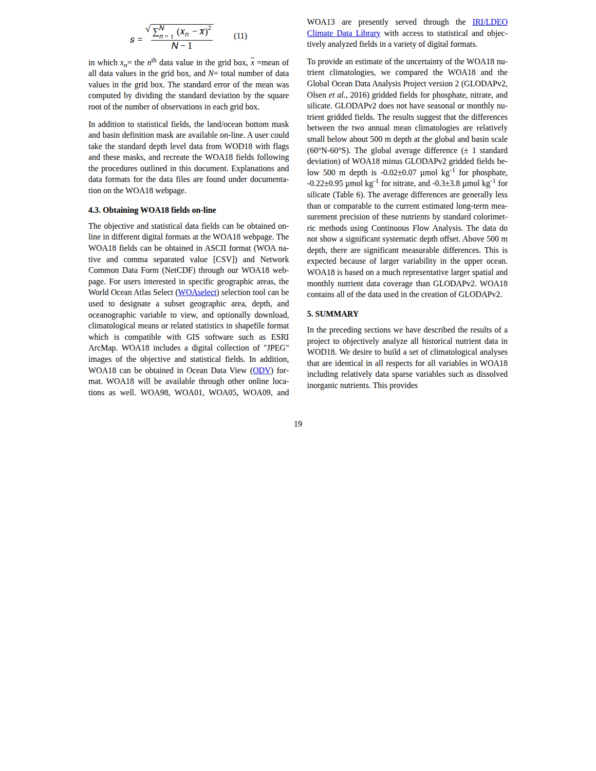s = ∑ n=1 N ( xn − x¯ ) 2 N−1 (11)
in which xn= the nth data value in the grid box, x =mean of all data values in the grid box, and N= total number of data values in the grid box. The standard error of the mean was computed by dividing the standard deviation by the square root of the number of observations in each grid box.
In addition to statistical fields, the land/ocean bottom mask and basin definition mask are available on-line. A user could take the standard depth level data from WOD18 with flags and these masks, and recreate the WOA18 fields following the procedures outlined in this document. Explanations and data formats for the data files are found under documentation on the WOA18 webpage.
4.3. Obtaining WOA18 fields on-line
The objective and statistical data fields can be obtained online in different digital formats at the WOA18 webpage. The WOA18 fields can be obtained in ASCII format (WOA native and comma separated value [CSV]) and Network Common Data Form (NetCDF) through our WOA18 webpage. For users interested in specific geographic areas, the World Ocean Atlas Select (WOAselect) selection tool can be used to designate a subset geographic area, depth, and oceanographic variable to view, and optionally download, climatological means or related statistics in shapefile format which is compatible with GIS software such as ESRI ArcMap. WOA18 includes a digital collection of "JPEG" images of the objective and statistical fields. In addition, WOA18 can be obtained in Ocean Data View (ODV) format. WOA18 will be available through other online locations as well. WOA98, WOA01, WOA05, WOA09, and WOA13 are presently served through the IRI/LDEO Climate Data Library with access to statistical and objectively analyzed fields in a variety of digital formats.
To provide an estimate of the uncertainty of the WOA18 nutrient climatologies, we compared the WOA18 and the Global Ocean Data Analysis Project version 2 (GLODAPv2, Olsen et al., 2016) gridded fields for phosphate, nitrate, and silicate. GLODAPv2 does not have seasonal or monthly nutrient gridded fields. The results suggest that the differences between the two annual mean climatologies are relatively small below about 500 m depth at the global and basin scale (60°N-60°S). The global average difference (± 1 standard deviation) of WOA18 minus GLODAPv2 gridded fields below 500 m depth is -0.02±0.07 µmol kg-1 for phosphate, -0.22±0.95 µmol kg-1 for nitrate, and -0.3±3.8 µmol kg-1 for silicate (Table 6). The average differences are generally less than or comparable to the current estimated long-term measurement precision of these nutrients by standard colorimetric methods using Continuous Flow Analysis. The data do not show a significant systematic depth offset. Above 500 m depth, there are significant measurable differences. This is expected because of larger variability in the upper ocean. WOA18 is based on a much representative larger spatial and monthly nutrient data coverage than GLODAPv2. WOA18 contains all of the data used in the creation of GLODAPv2.
5. SUMMARY
In the preceding sections we have described the results of a project to objectively analyze all historical nutrient data in WOD18. We desire to build a set of climatological analyses that are identical in all respects for all variables in WOA18 including relatively data sparse variables such as dissolved inorganic nutrients. This provides
19